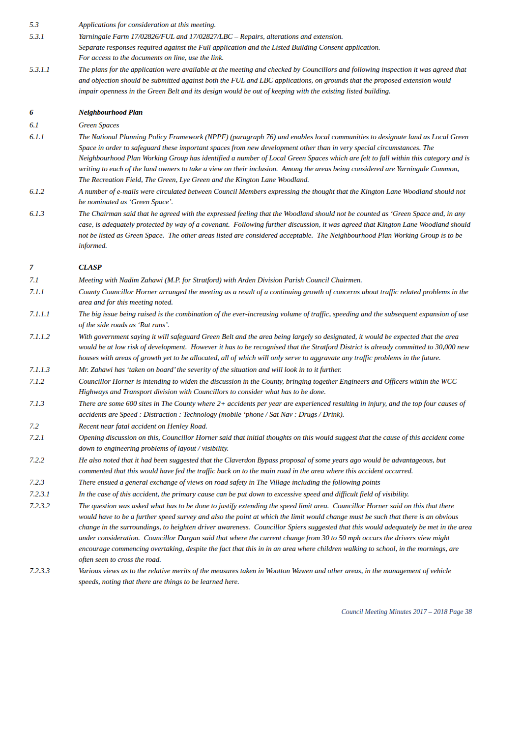5.3
Applications for consideration at this meeting.
5.3.1
Yarningale Farm 17/02826/FUL and 17/02827/LBC – Repairs, alterations and extension.
Separate responses required against the Full application and the Listed Building Consent application.
For access to the documents on line, use the link.
5.3.1.1
The plans for the application were available at the meeting and checked by Councillors and following inspection it was agreed that and objection should be submitted against both the FUL and LBC applications, on grounds that the proposed extension would impair openness in the Green Belt and its design would be out of keeping with the existing listed building.
6
Neighbourhood Plan
6.1
Green Spaces
6.1.1
The National Planning Policy Framework (NPPF) (paragraph 76) and enables local communities to designate land as Local Green Space in order to safeguard these important spaces from new development other than in very special circumstances. The Neighbourhood Plan Working Group has identified a number of Local Green Spaces which are felt to fall within this category and is writing to each of the land owners to take a view on their inclusion. Among the areas being considered are Yarningale Common, The Recreation Field, The Green, Lye Green and the Kington Lane Woodland.
6.1.2
A number of e-mails were circulated between Council Members expressing the thought that the Kington Lane Woodland should not be nominated as ‘Green Space’.
6.1.3
The Chairman said that he agreed with the expressed feeling that the Woodland should not be counted as ‘Green Space and, in any case, is adequately protected by way of a covenant. Following further discussion, it was agreed that Kington Lane Woodland should not be listed as Green Space. The other areas listed are considered acceptable. The Neighbourhood Plan Working Group is to be informed.
7
CLASP
7.1
Meeting with Nadim Zahawi (M.P. for Stratford) with Arden Division Parish Council Chairmen.
7.1.1
County Councillor Horner arranged the meeting as a result of a continuing growth of concerns about traffic related problems in the area and for this meeting noted.
7.1.1.1
The big issue being raised is the combination of the ever-increasing volume of traffic, speeding and the subsequent expansion of use of the side roads as ‘Rat runs’.
7.1.1.2
With government saying it will safeguard Green Belt and the area being largely so designated, it would be expected that the area would be at low risk of development. However it has to be recognised that the Stratford District is already committed to 30,000 new houses with areas of growth yet to be allocated, all of which will only serve to aggravate any traffic problems in the future.
7.1.1.3
Mr. Zahawi has ‘taken on board’ the severity of the situation and will look in to it further.
7.1.2
Councillor Horner is intending to widen the discussion in the County, bringing together Engineers and Officers within the WCC Highways and Transport division with Councillors to consider what has to be done.
7.1.3
There are some 600 sites in The County where 2+ accidents per year are experienced resulting in injury, and the top four causes of accidents are Speed : Distraction : Technology (mobile ‘phone / Sat Nav : Drugs / Drink).
7.2
Recent near fatal accident on Henley Road.
7.2.1
Opening discussion on this, Councillor Horner said that initial thoughts on this would suggest that the cause of this accident come down to engineering problems of layout / visibility.
7.2.2
He also noted that it had been suggested that the Claverdon Bypass proposal of some years ago would be advantageous, but commented that this would have fed the traffic back on to the main road in the area where this accident occurred.
7.2.3
There ensued a general exchange of views on road safety in The Village including the following points
7.2.3.1
In the case of this accident, the primary cause can be put down to excessive speed and difficult field of visibility.
7.2.3.2
The question was asked what has to be done to justify extending the speed limit area. Councillor Horner said on this that there would have to be a further speed survey and also the point at which the limit would change must be such that there is an obvious change in the surroundings, to heighten driver awareness. Councillor Spiers suggested that this would adequately be met in the area under consideration. Councillor Dargan said that where the current change from 30 to 50 mph occurs the drivers view might encourage commencing overtaking, despite the fact that this in in an area where children walking to school, in the mornings, are often seen to cross the road.
7.2.3.3
Various views as to the relative merits of the measures taken in Wootton Wawen and other areas, in the management of vehicle speeds, noting that there are things to be learned here.
Council Meeting Minutes 2017 – 2018 Page 38